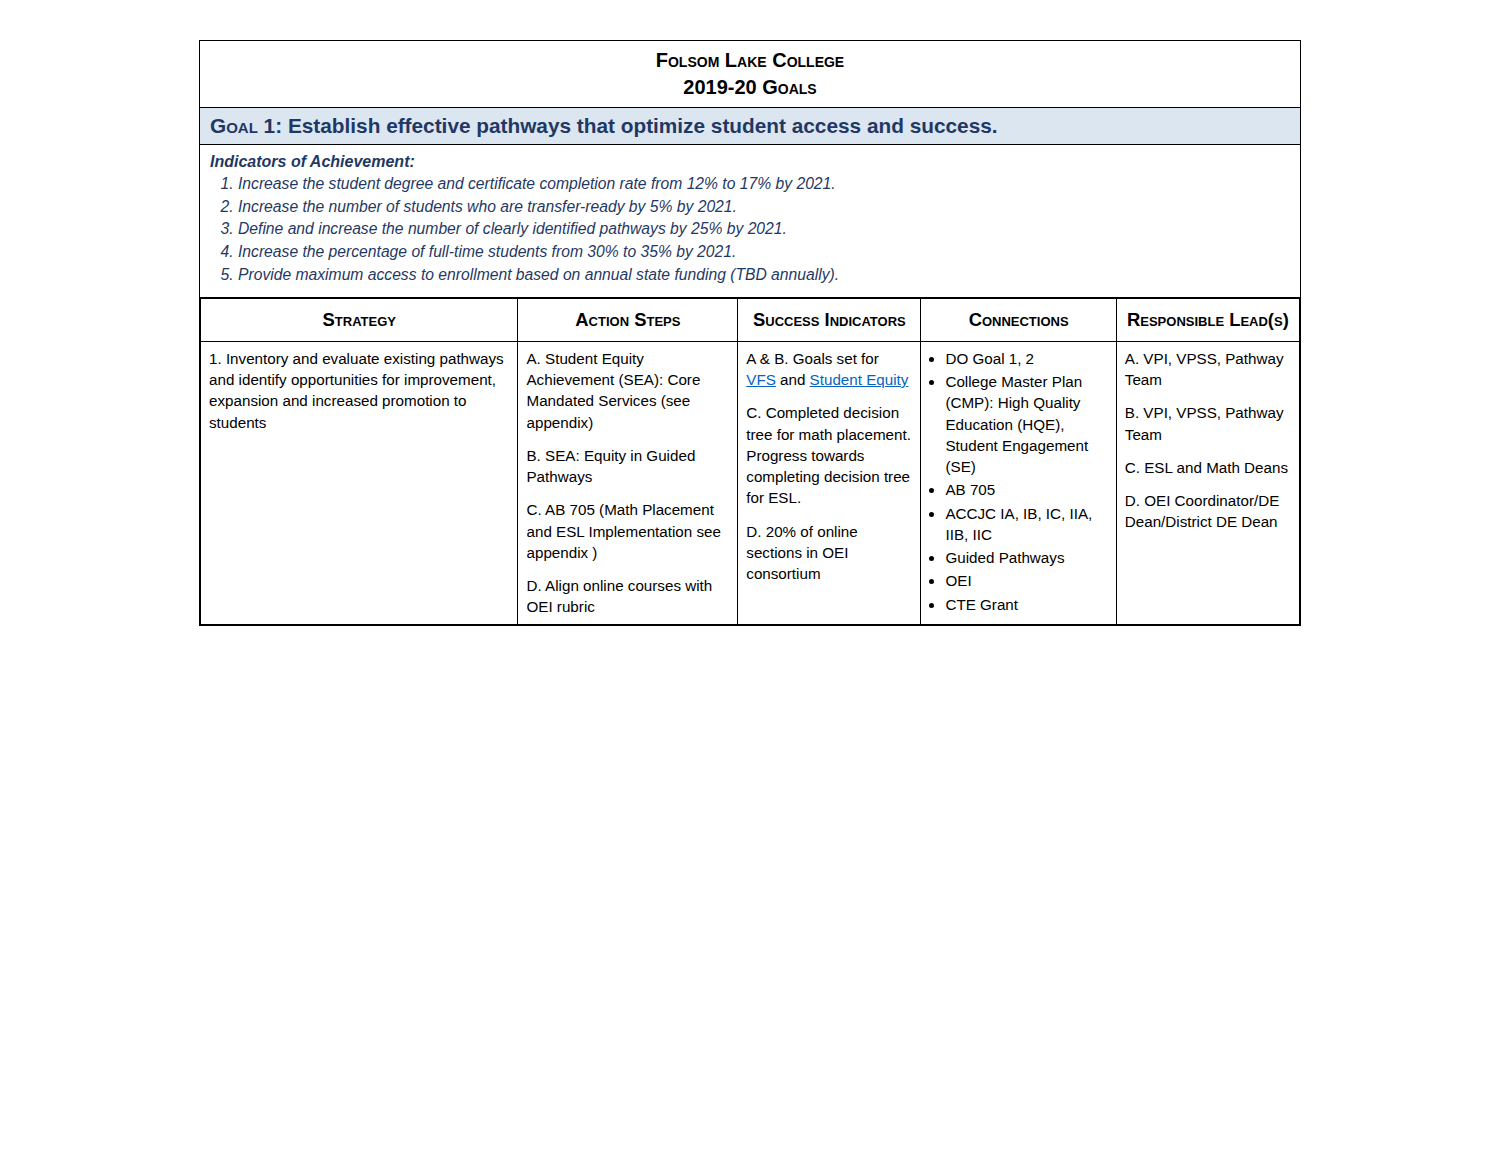Folsom Lake College
2019-20 Goals
Goal 1: Establish effective pathways that optimize student access and success.
Indicators of Achievement:
Increase the student degree and certificate completion rate from 12% to 17% by 2021.
Increase the number of students who are transfer-ready by 5% by 2021.
Define and increase the number of clearly identified pathways by 25% by 2021.
Increase the percentage of full-time students from 30% to 35% by 2021.
Provide maximum access to enrollment based on annual state funding (TBD annually).
| Strategy | Action Steps | Success Indicators | Connections | Responsible Lead(s) |
| --- | --- | --- | --- | --- |
| 1. Inventory and evaluate existing pathways and identify opportunities for improvement, expansion and increased promotion to students | A. Student Equity Achievement (SEA): Core Mandated Services (see appendix) B. SEA: Equity in Guided Pathways C. AB 705 (Math Placement and ESL Implementation see appendix ) D. Align online courses with OEI rubric | A & B. Goals set for VFS and Student Equity C. Completed decision tree for math placement. Progress towards completing decision tree for ESL. D. 20% of online sections in OEI consortium | DO Goal 1, 2 College Master Plan (CMP): High Quality Education (HQE), Student Engagement (SE) AB 705 ACCJC IA, IB, IC, IIA, IIB, IIC Guided Pathways OEI CTE Grant | A. VPI, VPSS, Pathway Team B. VPI, VPSS, Pathway Team C. ESL and Math Deans D. OEI Coordinator/DE Dean/District DE Dean |